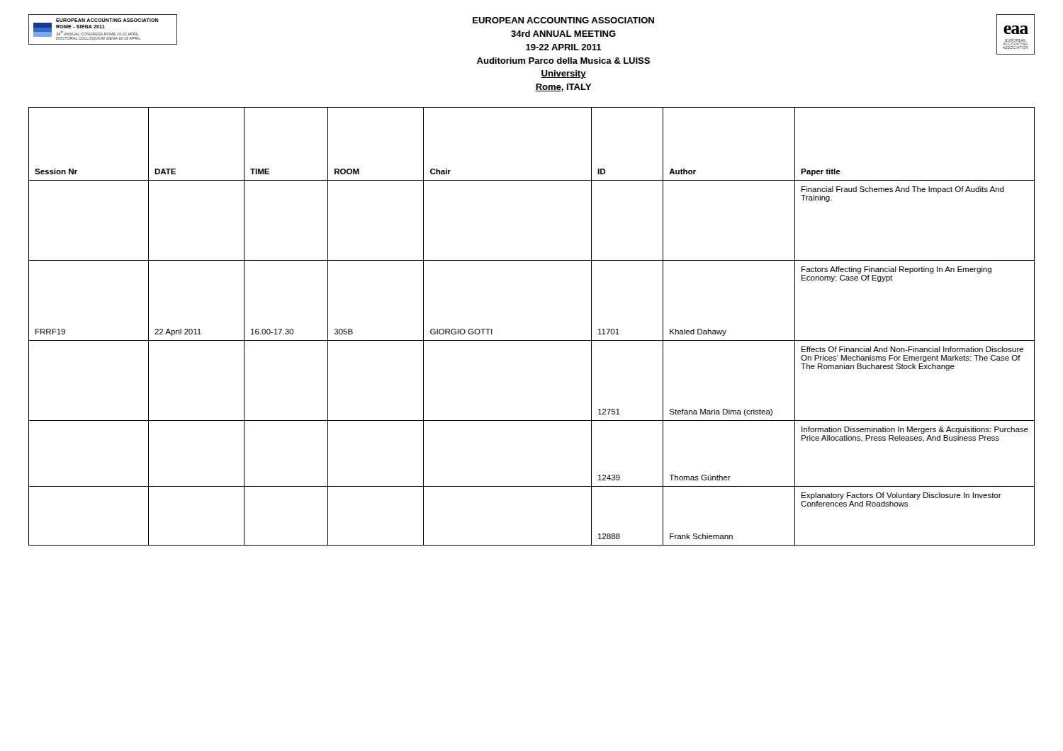EUROPEAN ACCOUNTING ASSOCIATION ROME - SIENA 2011 34th ANNUAL CONGRESS ROME 20-22 APRIL DOCTORAL COLLOQUIUM SIENA 16-19 APRIL
EUROPEAN ACCOUNTING ASSOCIATION
34rd ANNUAL MEETING
19-22 APRIL 2011
Auditorium Parco della Musica & LUISS
University
Rome, ITALY
eaa
EUROPEAN
ACCOUNTING
ASSOCIATION
| Session Nr | DATE | TIME | ROOM | Chair | ID | Author | Paper title |
| --- | --- | --- | --- | --- | --- | --- | --- |
| | | | | | | | Financial Fraud Schemes And The Impact Of Audits And Training. |
| FRRF19 | 22 April 2011 | 16.00-17.30 | 305B | GIORGIO GOTTI | 11701 | Khaled Dahawy | Factors Affecting Financial Reporting In An Emerging Economy: Case Of Egypt |
| | | | | | 12751 | Stefana Maria Dima (cristea) | Effects Of Financial And Non-Financial Information Disclosure On Prices’ Mechanisms For Emergent Markets: The Case Of The Romanian Bucharest Stock Exchange |
| | | | | | 12439 | Thomas Günther | Information Dissemination In Mergers & Acquisitions: Purchase Price Allocations, Press Releases, And Business Press |
| | | | | | 12888 | Frank Schiemann | Explanatory Factors Of Voluntary Disclosure In Investor Conferences And Roadshows |